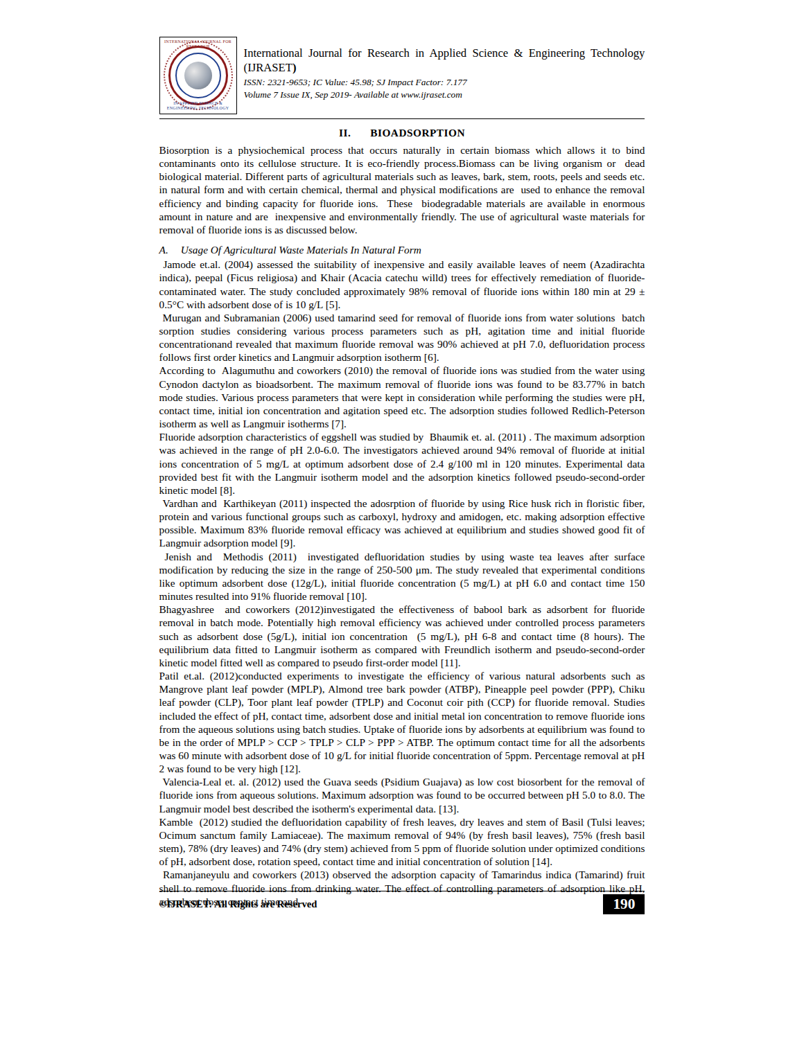INTERNATIONAL JOURNAL FOR RESEARCH
IN APPLIED SCIENCE & ENGINEERING TECHNOLOGY
International Journal for Research in Applied Science & Engineering Technology (IJRASET)
ISSN: 2321-9653; IC Value: 45.98; SJ Impact Factor: 7.177
Volume 7 Issue IX, Sep 2019- Available at www.ijraset.com
II. BIOADSORPTION
Biosorption is a physiochemical process that occurs naturally in certain biomass which allows it to bind contaminants onto its cellulose structure. It is eco-friendly process.Biomass can be living organism or dead biological material. Different parts of agricultural materials such as leaves, bark, stem, roots, peels and seeds etc. in natural form and with certain chemical, thermal and physical modifications are used to enhance the removal efficiency and binding capacity for fluoride ions. These biodegradable materials are available in enormous amount in nature and are inexpensive and environmentally friendly. The use of agricultural waste materials for removal of fluoride ions is as discussed below.
A. Usage Of Agricultural Waste Materials In Natural Form
Jamode et.al. (2004) assessed the suitability of inexpensive and easily available leaves of neem (Azadirachta indica), peepal (Ficus religiosa) and Khair (Acacia catechu willd) trees for effectively remediation of fluoride-contaminated water. The study concluded approximately 98% removal of fluoride ions within 180 min at 29 ± 0.5°C with adsorbent dose of is 10 g/L [5].
Murugan and Subramanian (2006) used tamarind seed for removal of fluoride ions from water solutions batch sorption studies considering various process parameters such as pH, agitation time and initial fluoride concentrationand revealed that maximum fluoride removal was 90% achieved at pH 7.0, defluoridation process follows first order kinetics and Langmuir adsorption isotherm [6].
According to Alagumuthu and coworkers (2010) the removal of fluoride ions was studied from the water using Cynodon dactylon as bioadsorbent. The maximum removal of fluoride ions was found to be 83.77% in batch mode studies. Various process parameters that were kept in consideration while performing the studies were pH, contact time, initial ion concentration and agitation speed etc. The adsorption studies followed Redlich-Peterson isotherm as well as Langmuir isotherms [7].
Fluoride adsorption characteristics of eggshell was studied by Bhaumik et. al. (2011) . The maximum adsorption was achieved in the range of pH 2.0-6.0. The investigators achieved around 94% removal of fluoride at initial ions concentration of 5 mg/L at optimum adsorbent dose of 2.4 g/100 ml in 120 minutes. Experimental data provided best fit with the Langmuir isotherm model and the adsorption kinetics followed pseudo-second-order kinetic model [8].
Vardhan and Karthikeyan (2011) inspected the adosrption of fluoride by using Rice husk rich in floristic fiber, protein and various functional groups such as carboxyl, hydroxy and amidogen, etc. making adsorption effective possible. Maximum 83% fluoride removal efficacy was achieved at equilibrium and studies showed good fit of Langmuir adsorption model [9].
Jenish and Methodis (2011) investigated defluoridation studies by using waste tea leaves after surface modification by reducing the size in the range of 250-500 μm. The study revealed that experimental conditions like optimum adsorbent dose (12g/L), initial fluoride concentration (5 mg/L) at pH 6.0 and contact time 150 minutes resulted into 91% fluoride removal [10].
Bhagyashree and coworkers (2012)investigated the effectiveness of babool bark as adsorbent for fluoride removal in batch mode. Potentially high removal efficiency was achieved under controlled process parameters such as adsorbent dose (5g/L), initial ion concentration (5 mg/L), pH 6-8 and contact time (8 hours). The equilibrium data fitted to Langmuir isotherm as compared with Freundlich isotherm and pseudo-second-order kinetic model fitted well as compared to pseudo first-order model [11].
Patil et.al. (2012)conducted experiments to investigate the efficiency of various natural adsorbents such as Mangrove plant leaf powder (MPLP), Almond tree bark powder (ATBP), Pineapple peel powder (PPP), Chiku leaf powder (CLP), Toor plant leaf powder (TPLP) and Coconut coir pith (CCP) for fluoride removal. Studies included the effect of pH, contact time, adsorbent dose and initial metal ion concentration to remove fluoride ions from the aqueous solutions using batch studies. Uptake of fluoride ions by adsorbents at equilibrium was found to be in the order of MPLP > CCP > TPLP > CLP > PPP > ATBP. The optimum contact time for all the adsorbents was 60 minute with adsorbent dose of 10 g/L for initial fluoride concentration of 5ppm. Percentage removal at pH 2 was found to be very high [12].
Valencia-Leal et. al. (2012) used the Guava seeds (Psidium Guajava) as low cost biosorbent for the removal of fluoride ions from aqueous solutions. Maximum adsorption was found to be occurred between pH 5.0 to 8.0. The Langmuir model best described the isotherm's experimental data. [13].
Kamble (2012) studied the defluoridation capability of fresh leaves, dry leaves and stem of Basil (Tulsi leaves; Ocimum sanctum family Lamiaceae). The maximum removal of 94% (by fresh basil leaves), 75% (fresh basil stem), 78% (dry leaves) and 74% (dry stem) achieved from 5 ppm of fluoride solution under optimized conditions of pH, adsorbent dose, rotation speed, contact time and initial concentration of solution [14].
Ramanjaneyulu and coworkers (2013) observed the adsorption capacity of Tamarindus indica (Tamarind) fruit shell to remove fluoride ions from drinking water. The effect of controlling parameters of adsorption like pH, adsorbent dose, contact time and
©IJRASET: All Rights are Reserved
190